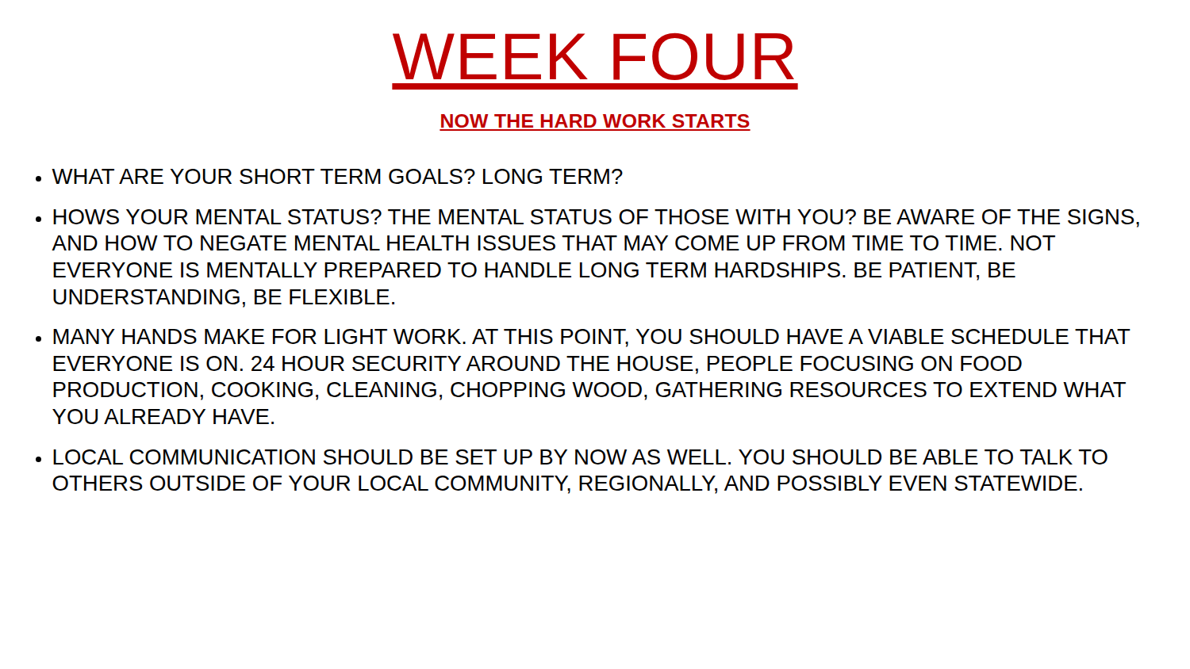WEEK FOUR
NOW THE HARD WORK STARTS
What are your short term goals? Long term?
Hows your mental status? The mental status of those with you? Be aware of the signs, and how to negate mental health issues that may come up from time to time. Not everyone is mentally prepared to handle long term hardships. Be patient, be understanding, be flexible.
Many hands make for light work. At this point, you should have a viable schedule that everyone is on. 24 hour security around the house, people focusing on food production, cooking, cleaning, chopping wood, gathering resources to extend what you already have.
Local communication should be set up by now as well. You should be able to talk to others outside of your local community, regionally, and possibly even statewide.